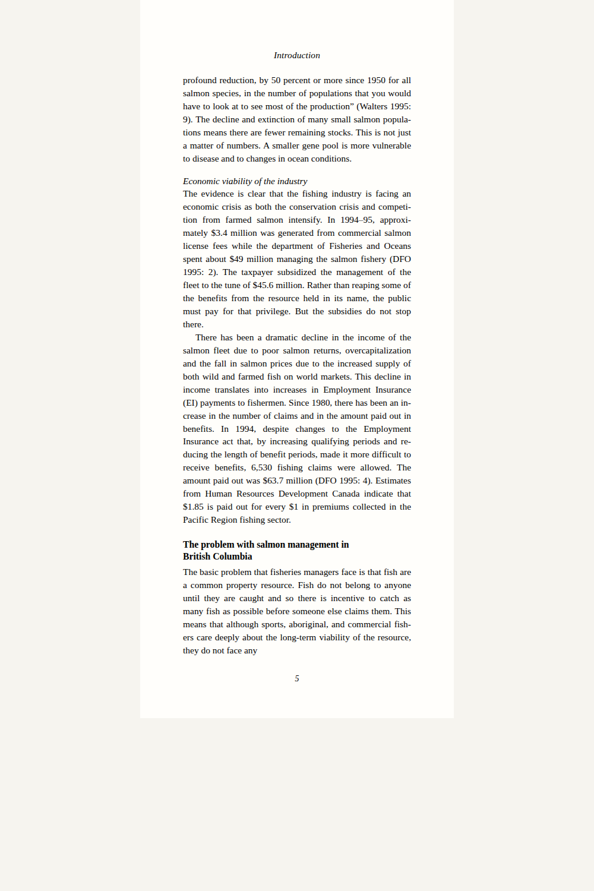Introduction
profound reduction, by 50 percent or more since 1950 for all salmon species, in the number of populations that you would have to look at to see most of the production” (Walters 1995: 9). The decline and extinction of many small salmon populations means there are fewer remaining stocks. This is not just a matter of numbers. A smaller gene pool is more vulnerable to disease and to changes in ocean conditions.
Economic viability of the industry
The evidence is clear that the fishing industry is facing an economic crisis as both the conservation crisis and competition from farmed salmon intensify. In 1994–95, approximately $3.4 million was generated from commercial salmon license fees while the department of Fisheries and Oceans spent about $49 million managing the salmon fishery (DFO 1995: 2). The taxpayer subsidized the management of the fleet to the tune of $45.6 million. Rather than reaping some of the benefits from the resource held in its name, the public must pay for that privilege. But the subsidies do not stop there.
There has been a dramatic decline in the income of the salmon fleet due to poor salmon returns, overcapitalization and the fall in salmon prices due to the increased supply of both wild and farmed fish on world markets. This decline in income translates into increases in Employment Insurance (EI) payments to fishermen. Since 1980, there has been an increase in the number of claims and in the amount paid out in benefits. In 1994, despite changes to the Employment Insurance act that, by increasing qualifying periods and reducing the length of benefit periods, made it more difficult to receive benefits, 6,530 fishing claims were allowed. The amount paid out was $63.7 million (DFO 1995: 4). Estimates from Human Resources Development Canada indicate that $1.85 is paid out for every $1 in premiums collected in the Pacific Region fishing sector.
The problem with salmon management in
British Columbia
The basic problem that fisheries managers face is that fish are a common property resource. Fish do not belong to anyone until they are caught and so there is incentive to catch as many fish as possible before someone else claims them. This means that although sports, aboriginal, and commercial fishers care deeply about the long-term viability of the resource, they do not face any
5